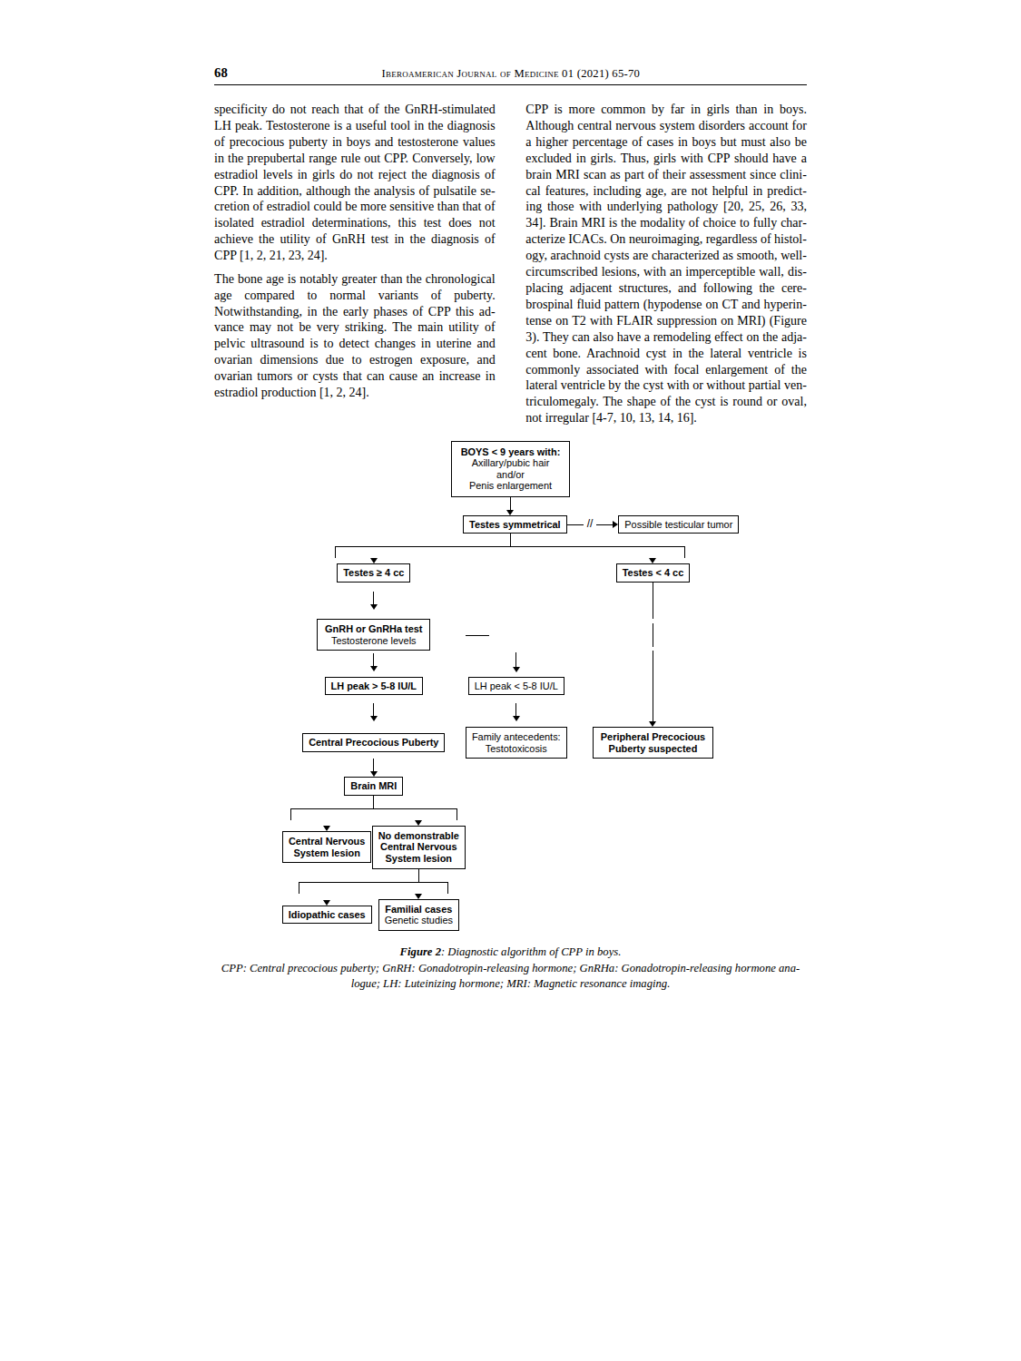68 Iberoamerican Journal of Medicine 01 (2021) 65-70
specificity do not reach that of the GnRH-stimulated LH peak. Testosterone is a useful tool in the diagnosis of precocious puberty in boys and testosterone values in the prepubertal range rule out CPP. Conversely, low estradiol levels in girls do not reject the diagnosis of CPP. In addition, although the analysis of pulsatile secretion of estradiol could be more sensitive than that of isolated estradiol determinations, this test does not achieve the utility of GnRH test in the diagnosis of CPP [1, 2, 21, 23, 24].
The bone age is notably greater than the chronological age compared to normal variants of puberty. Notwithstanding, in the early phases of CPP this advance may not be very striking. The main utility of pelvic ultrasound is to detect changes in uterine and ovarian dimensions due to estrogen exposure, and ovarian tumors or cysts that can cause an increase in estradiol production [1, 2, 24].
CPP is more common by far in girls than in boys. Although central nervous system disorders account for a higher percentage of cases in boys but must also be excluded in girls. Thus, girls with CPP should have a brain MRI scan as part of their assessment since clinical features, including age, are not helpful in predicting those with underlying pathology [20, 25, 26, 33, 34]. Brain MRI is the modality of choice to fully characterize ICACs. On neuroimaging, regardless of histology, arachnoid cysts are characterized as smooth, well-circumscribed lesions, with an imperceptible wall, displacing adjacent structures, and following the cerebrospinal fluid pattern (hypodense on CT and hyperintense on T2 with FLAIR suppression on MRI) (Figure 3). They can also have a remodeling effect on the adjacent bone. Arachnoid cyst in the lateral ventricle is commonly associated with focal enlargement of the lateral ventricle by the cyst with or without partial ventriculomegaly. The shape of the cyst is round or oval, not irregular [4-7, 10, 13, 14, 16].
| BOYS < 9 years with: Axillary/pubic hair and/or Penis enlargement |
| Testes symmetrical | // | Possible testicular tumor |
| Testes ≥ 4 cc | | Testes < 4 cc |
| GnRH or GnRHa test Testosterone levels | | |
| LH peak > 5-8 IU/L | LH peak < 5-8 IU/L | |
| Central Precocious Puberty | Family antecedents: Testotoxicosis | Peripheral Precocious Puberty suspected |
| Brain MRI | | |
| Central Nervous System lesion | No demonstrable Central Nervous System lesion | | |
| Idiopathic cases | Familial cases Genetic studies | | |
Figure 2: Diagnostic algorithm of CPP in boys. CPP: Central precocious puberty; GnRH: Gonadotropin-releasing hormone; GnRHa: Gonadotropin-releasing hormone analogue; LH: Luteinizing hormone; MRI: Magnetic resonance imaging.